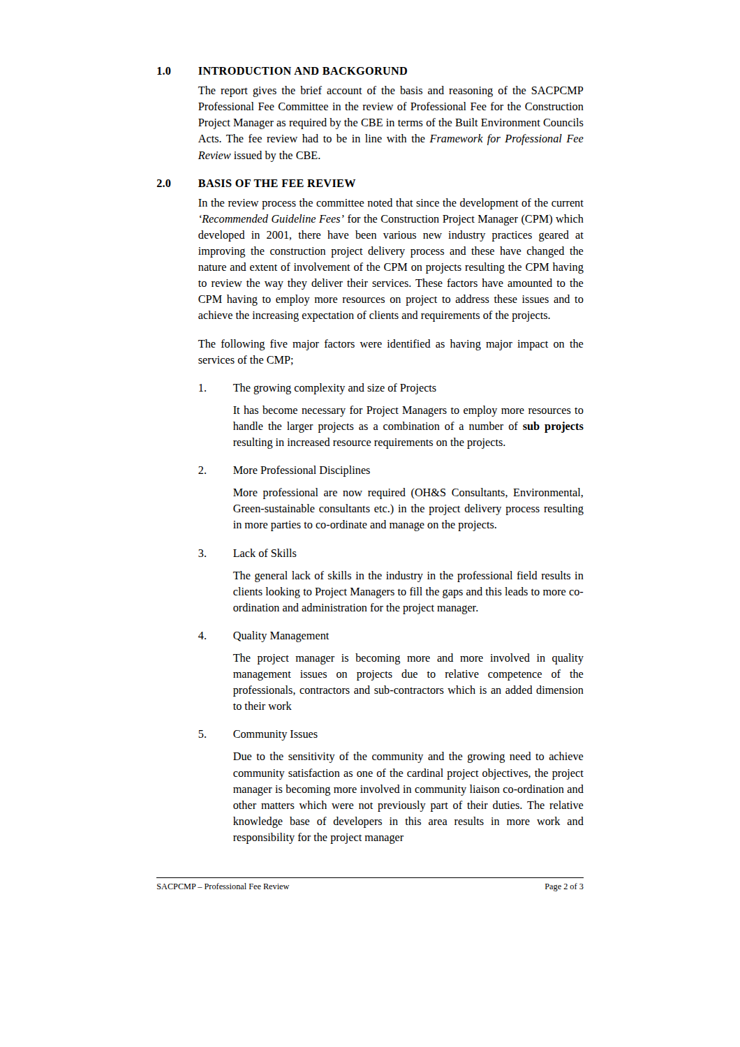1.0
INTRODUCTION AND BACKGORUND
The report gives the brief account of the basis and reasoning of the SACPCMP Professional Fee Committee in the review of Professional Fee for the Construction Project Manager as required by the CBE in terms of the Built Environment Councils Acts. The fee review had to be in line with the Framework for Professional Fee Review issued by the CBE.
2.0
BASIS OF THE FEE REVIEW
In the review process the committee noted that since the development of the current ‘Recommended Guideline Fees’ for the Construction Project Manager (CPM) which developed in 2001, there have been various new industry practices geared at improving the construction project delivery process and these have changed the nature and extent of involvement of the CPM on projects resulting the CPM having to review the way they deliver their services. These factors have amounted to the CPM having to employ more resources on project to address these issues and to achieve the increasing expectation of clients and requirements of the projects.
The following five major factors were identified as having major impact on the services of the CMP;
1.
The growing complexity and size of Projects
It has become necessary for Project Managers to employ more resources to handle the larger projects as a combination of a number of sub projects resulting in increased resource requirements on the projects.
2.
More Professional Disciplines
More professional are now required (OH&S Consultants, Environmental, Green-sustainable consultants etc.) in the project delivery process resulting in more parties to co-ordinate and manage on the projects.
3.
Lack of Skills
The general lack of skills in the industry in the professional field results in clients looking to Project Managers to fill the gaps and this leads to more co-ordination and administration for the project manager.
4.
Quality Management
The project manager is becoming more and more involved in quality management issues on projects due to relative competence of the professionals, contractors and sub-contractors which is an added dimension to their work
5.
Community Issues
Due to the sensitivity of the community and the growing need to achieve community satisfaction as one of the cardinal project objectives, the project manager is becoming more involved in community liaison co-ordination and other matters which were not previously part of their duties. The relative knowledge base of developers in this area results in more work and responsibility for the project manager
SACPCMP – Professional Fee Review
Page 2 of 3